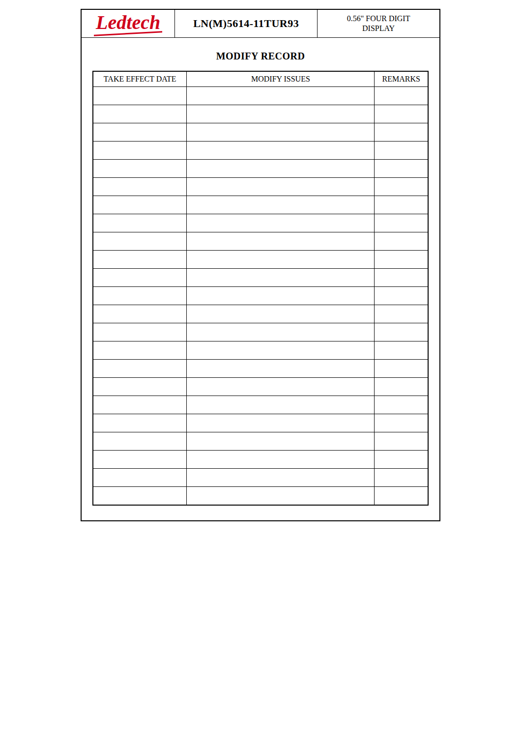| Ledtech | LN(M)5614-11TUR93 | 0.56" FOUR DIGIT DISPLAY |
MODIFY RECORD
| TAKE EFFECT DATE | MODIFY ISSUES | REMARKS |
| --- | --- | --- |